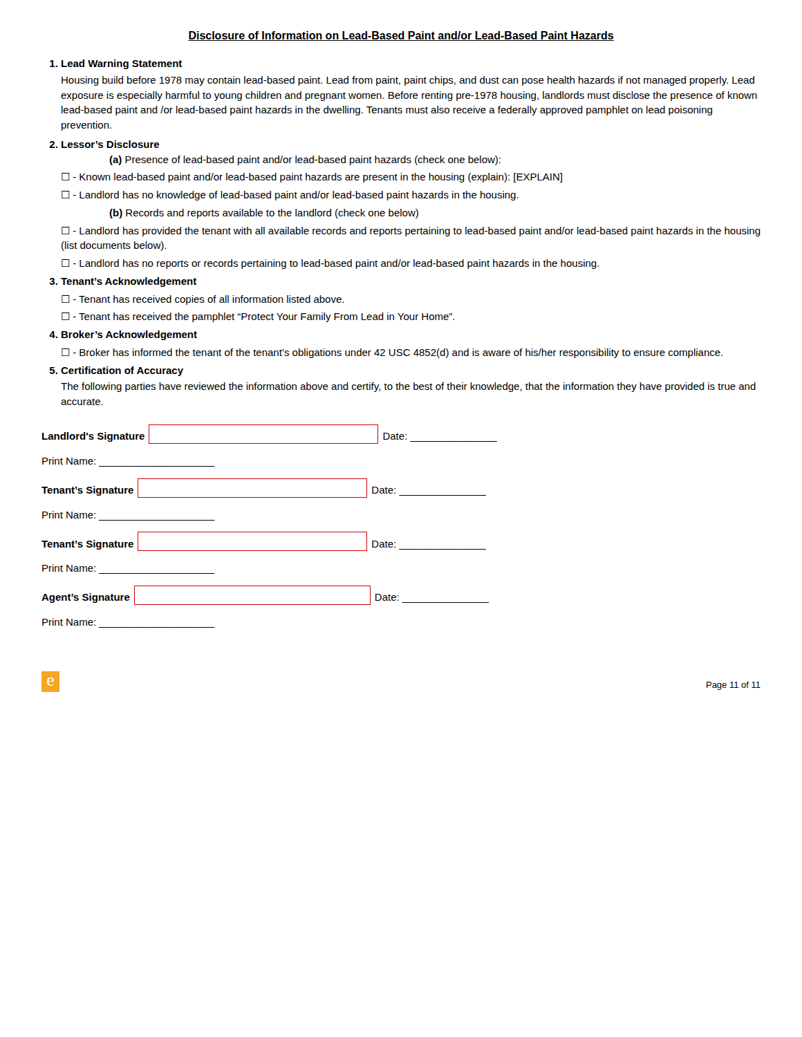Disclosure of Information on Lead-Based Paint and/or Lead-Based Paint Hazards
Lead Warning Statement
Housing build before 1978 may contain lead-based paint. Lead from paint, paint chips, and dust can pose health hazards if not managed properly. Lead exposure is especially harmful to young children and pregnant women. Before renting pre-1978 housing, landlords must disclose the presence of known lead-based paint and /or lead-based paint hazards in the dwelling. Tenants must also receive a federally approved pamphlet on lead poisoning prevention.
Lessor’s Disclosure
(a) Presence of lead-based paint and/or lead-based paint hazards (check one below):
☐ - Known lead-based paint and/or lead-based paint hazards are present in the housing (explain): [EXPLAIN]
☐ - Landlord has no knowledge of lead-based paint and/or lead-based paint hazards in the housing.
(b) Records and reports available to the landlord (check one below)
☐ - Landlord has provided the tenant with all available records and reports pertaining to lead-based paint and/or lead-based paint hazards in the housing (list documents below).
☐ - Landlord has no reports or records pertaining to lead-based paint and/or lead-based paint hazards in the housing.
Tenant’s Acknowledgement
☐ - Tenant has received copies of all information listed above.
☐ - Tenant has received the pamphlet “Protect Your Family From Lead in Your Home”.
Broker’s Acknowledgement
☐ - Broker has informed the tenant of the tenant’s obligations under 42 USC 4852(d) and is aware of his/her responsibility to ensure compliance.
Certification of Accuracy
The following parties have reviewed the information above and certify, to the best of their knowledge, that the information they have provided is true and accurate.
Landlord's Signature Date: _______________
Print Name: ____________________
Tenant’s Signature Date: _______________
Print Name: ____________________
Tenant’s Signature Date: _______________
Print Name: ____________________
Agent’s Signature Date: _______________
Print Name: ____________________
e
Page 11 of 11